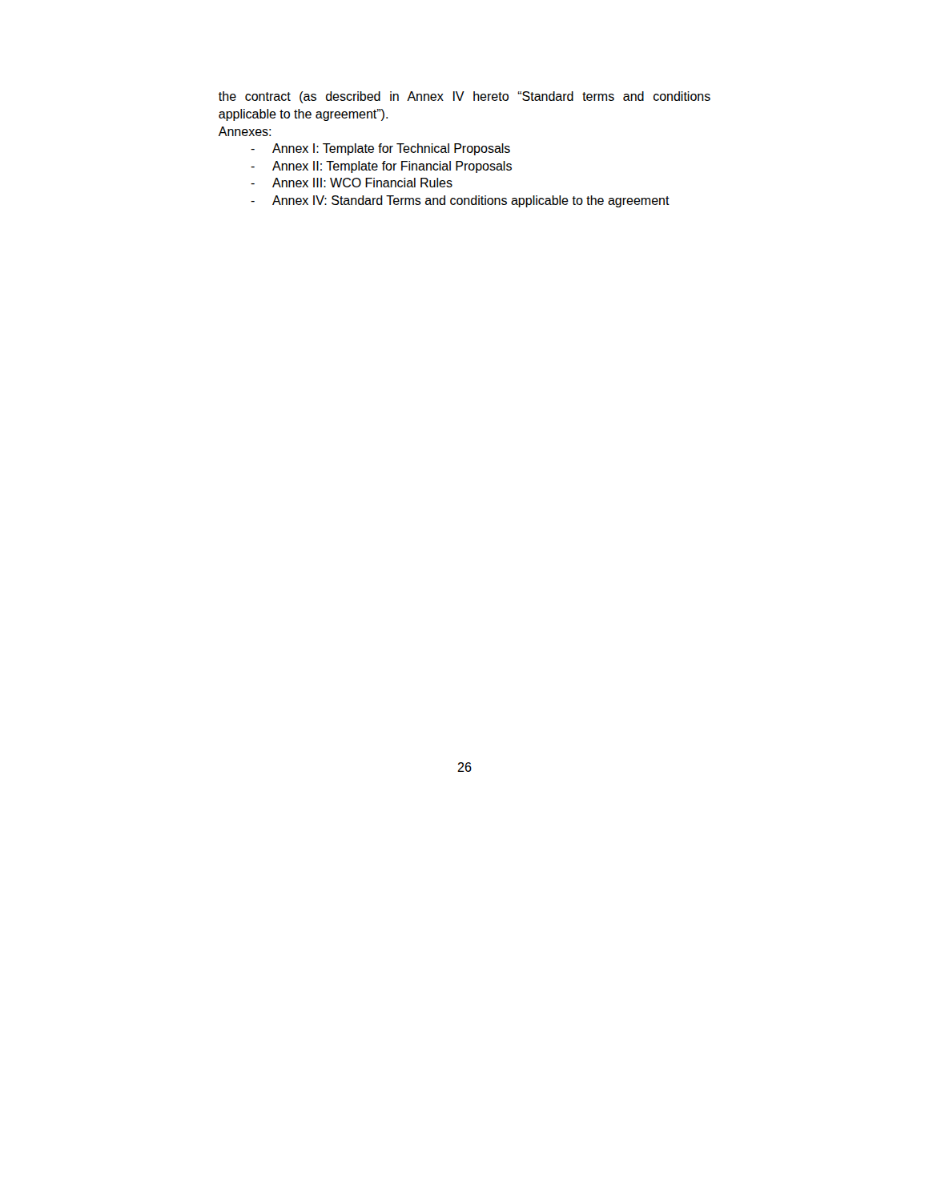the contract (as described in Annex IV hereto “Standard terms and conditions applicable to the agreement”).
Annexes:
Annex I: Template for Technical Proposals
Annex II: Template for Financial Proposals
Annex III: WCO Financial Rules
Annex IV: Standard Terms and conditions applicable to the agreement
26